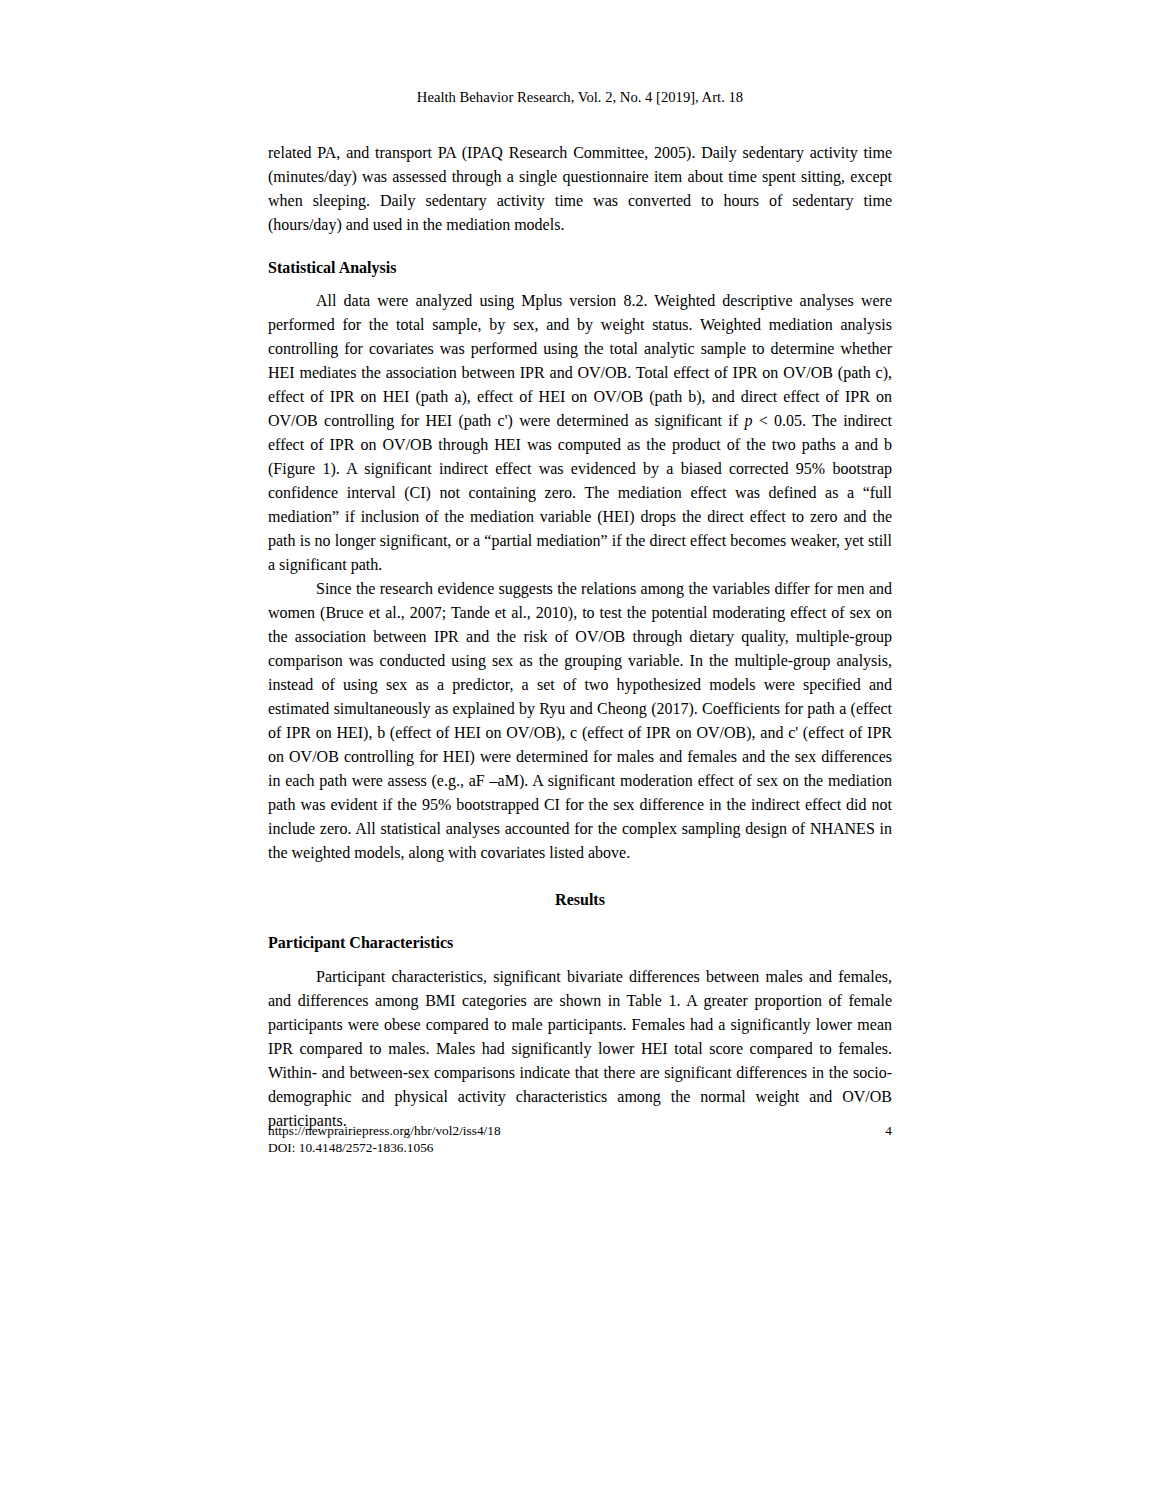Health Behavior Research, Vol. 2, No. 4 [2019], Art. 18
related PA, and transport PA (IPAQ Research Committee, 2005). Daily sedentary activity time (minutes/day) was assessed through a single questionnaire item about time spent sitting, except when sleeping. Daily sedentary activity time was converted to hours of sedentary time (hours/day) and used in the mediation models.
Statistical Analysis
All data were analyzed using Mplus version 8.2. Weighted descriptive analyses were performed for the total sample, by sex, and by weight status. Weighted mediation analysis controlling for covariates was performed using the total analytic sample to determine whether HEI mediates the association between IPR and OV/OB. Total effect of IPR on OV/OB (path c), effect of IPR on HEI (path a), effect of HEI on OV/OB (path b), and direct effect of IPR on OV/OB controlling for HEI (path c') were determined as significant if p < 0.05. The indirect effect of IPR on OV/OB through HEI was computed as the product of the two paths a and b (Figure 1). A significant indirect effect was evidenced by a biased corrected 95% bootstrap confidence interval (CI) not containing zero. The mediation effect was defined as a “full mediation” if inclusion of the mediation variable (HEI) drops the direct effect to zero and the path is no longer significant, or a “partial mediation” if the direct effect becomes weaker, yet still a significant path.
Since the research evidence suggests the relations among the variables differ for men and women (Bruce et al., 2007; Tande et al., 2010), to test the potential moderating effect of sex on the association between IPR and the risk of OV/OB through dietary quality, multiple-group comparison was conducted using sex as the grouping variable. In the multiple-group analysis, instead of using sex as a predictor, a set of two hypothesized models were specified and estimated simultaneously as explained by Ryu and Cheong (2017). Coefficients for path a (effect of IPR on HEI), b (effect of HEI on OV/OB), c (effect of IPR on OV/OB), and c' (effect of IPR on OV/OB controlling for HEI) were determined for males and females and the sex differences in each path were assess (e.g., aF –aM). A significant moderation effect of sex on the mediation path was evident if the 95% bootstrapped CI for the sex difference in the indirect effect did not include zero. All statistical analyses accounted for the complex sampling design of NHANES in the weighted models, along with covariates listed above.
Results
Participant Characteristics
Participant characteristics, significant bivariate differences between males and females, and differences among BMI categories are shown in Table 1. A greater proportion of female participants were obese compared to male participants. Females had a significantly lower mean IPR compared to males. Males had significantly lower HEI total score compared to females. Within- and between-sex comparisons indicate that there are significant differences in the socio-demographic and physical activity characteristics among the normal weight and OV/OB participants.
https://newprairiepress.org/hbr/vol2/iss4/18
DOI: 10.4148/2572-1836.1056
4